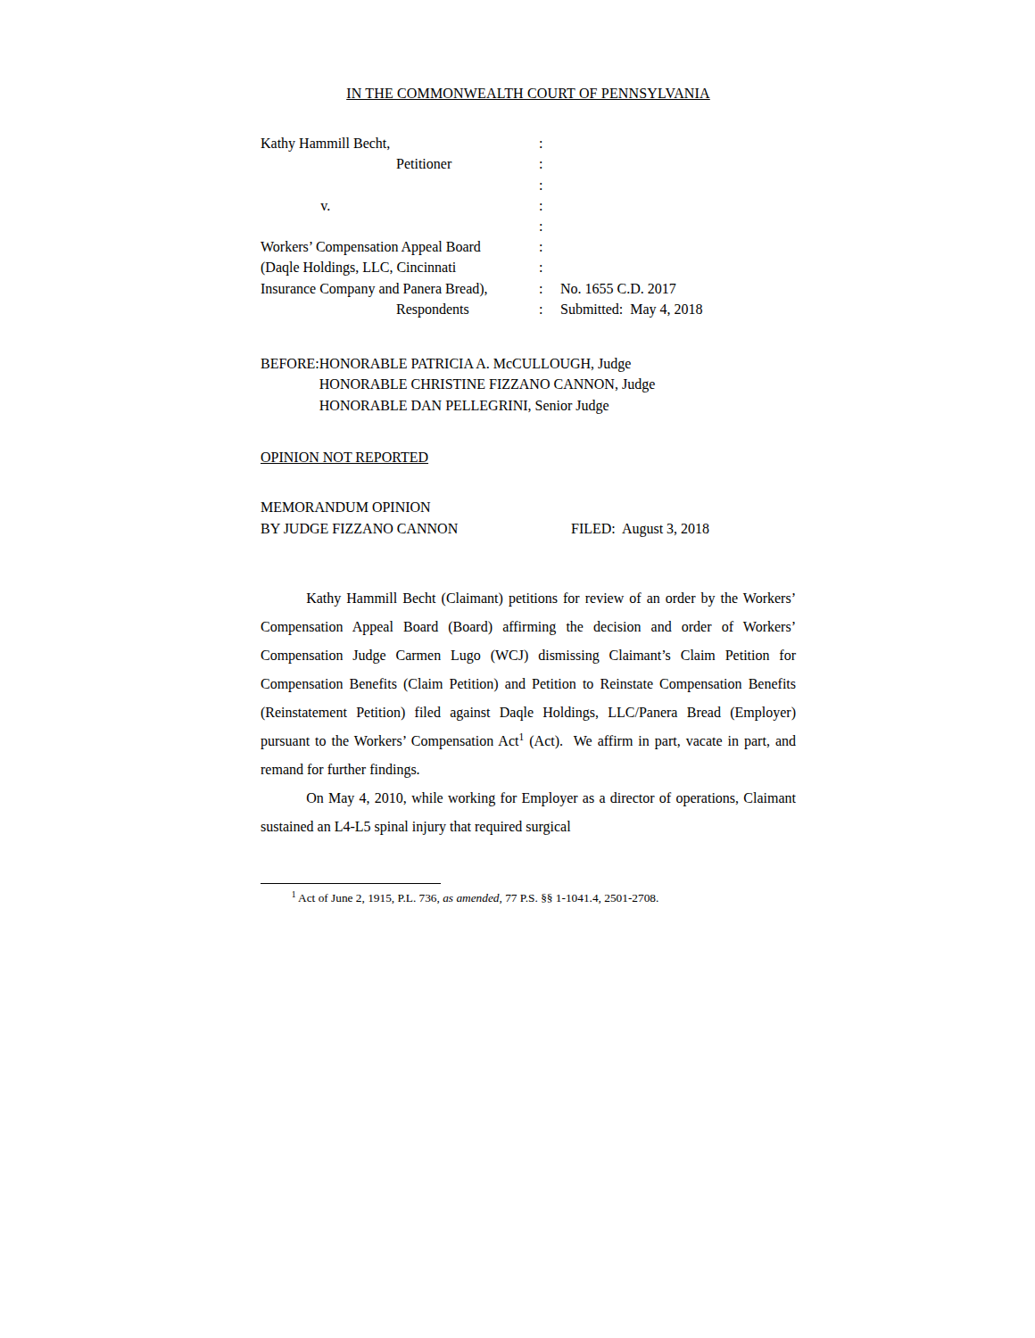IN THE COMMONWEALTH COURT OF PENNSYLVANIA
| Kathy Hammill Becht, | : | |
| Petitioner | : | |
| | : | |
| v. | : | |
| | : | |
| Workers’ Compensation Appeal Board | : | |
| (Daqle Holdings, LLC, Cincinnati | : | |
| Insurance Company and Panera Bread), | : | No. 1655 C.D. 2017 |
| Respondents | : | Submitted: May 4, 2018 |
| BEFORE: | HONORABLE PATRICIA A. McCULLOUGH, Judge |
| | HONORABLE CHRISTINE FIZZANO CANNON, Judge |
| | HONORABLE DAN PELLEGRINI, Senior Judge |
OPINION NOT REPORTED
| MEMORANDUM OPINION | |
| BY JUDGE FIZZANO CANNON | FILED: August 3, 2018 |
Kathy Hammill Becht (Claimant) petitions for review of an order by the Workers’ Compensation Appeal Board (Board) affirming the decision and order of Workers’ Compensation Judge Carmen Lugo (WCJ) dismissing Claimant’s Claim Petition for Compensation Benefits (Claim Petition) and Petition to Reinstate Compensation Benefits (Reinstatement Petition) filed against Daqle Holdings, LLC/Panera Bread (Employer) pursuant to the Workers’ Compensation Act1 (Act). We affirm in part, vacate in part, and remand for further findings.
On May 4, 2010, while working for Employer as a director of operations, Claimant sustained an L4-L5 spinal injury that required surgical
1 Act of June 2, 1915, P.L. 736, as amended, 77 P.S. §§ 1-1041.4, 2501-2708.